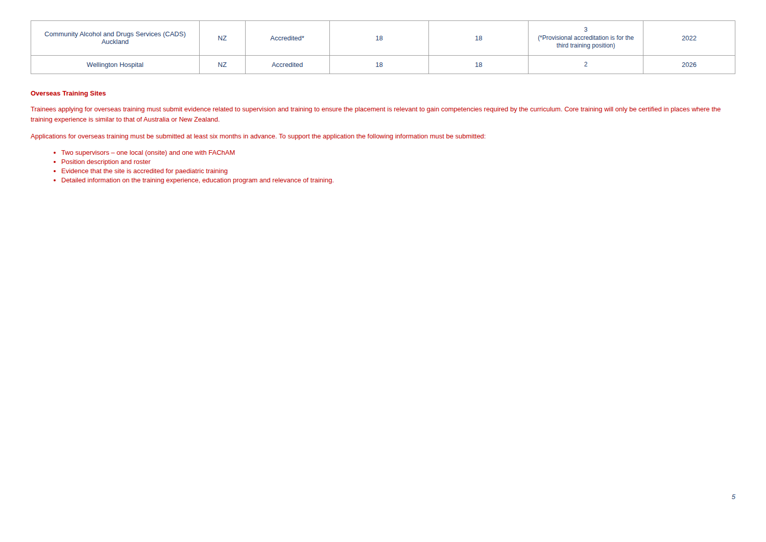| Community Alcohol and Drugs Services (CADS) Auckland | NZ | Accredited* | 18 | 18 | 3 (*Provisional accreditation is for the third training position) | 2022 |
| Wellington Hospital | NZ | Accredited | 18 | 18 | 2 | 2026 |
Overseas Training Sites
Trainees applying for overseas training must submit evidence related to supervision and training to ensure the placement is relevant to gain competencies required by the curriculum. Core training will only be certified in places where the training experience is similar to that of Australia or New Zealand.
Applications for overseas training must be submitted at least six months in advance. To support the application the following information must be submitted:
Two supervisors – one local (onsite) and one with FAChAM
Position description and roster
Evidence that the site is accredited for paediatric training
Detailed information on the training experience, education program and relevance of training.
5